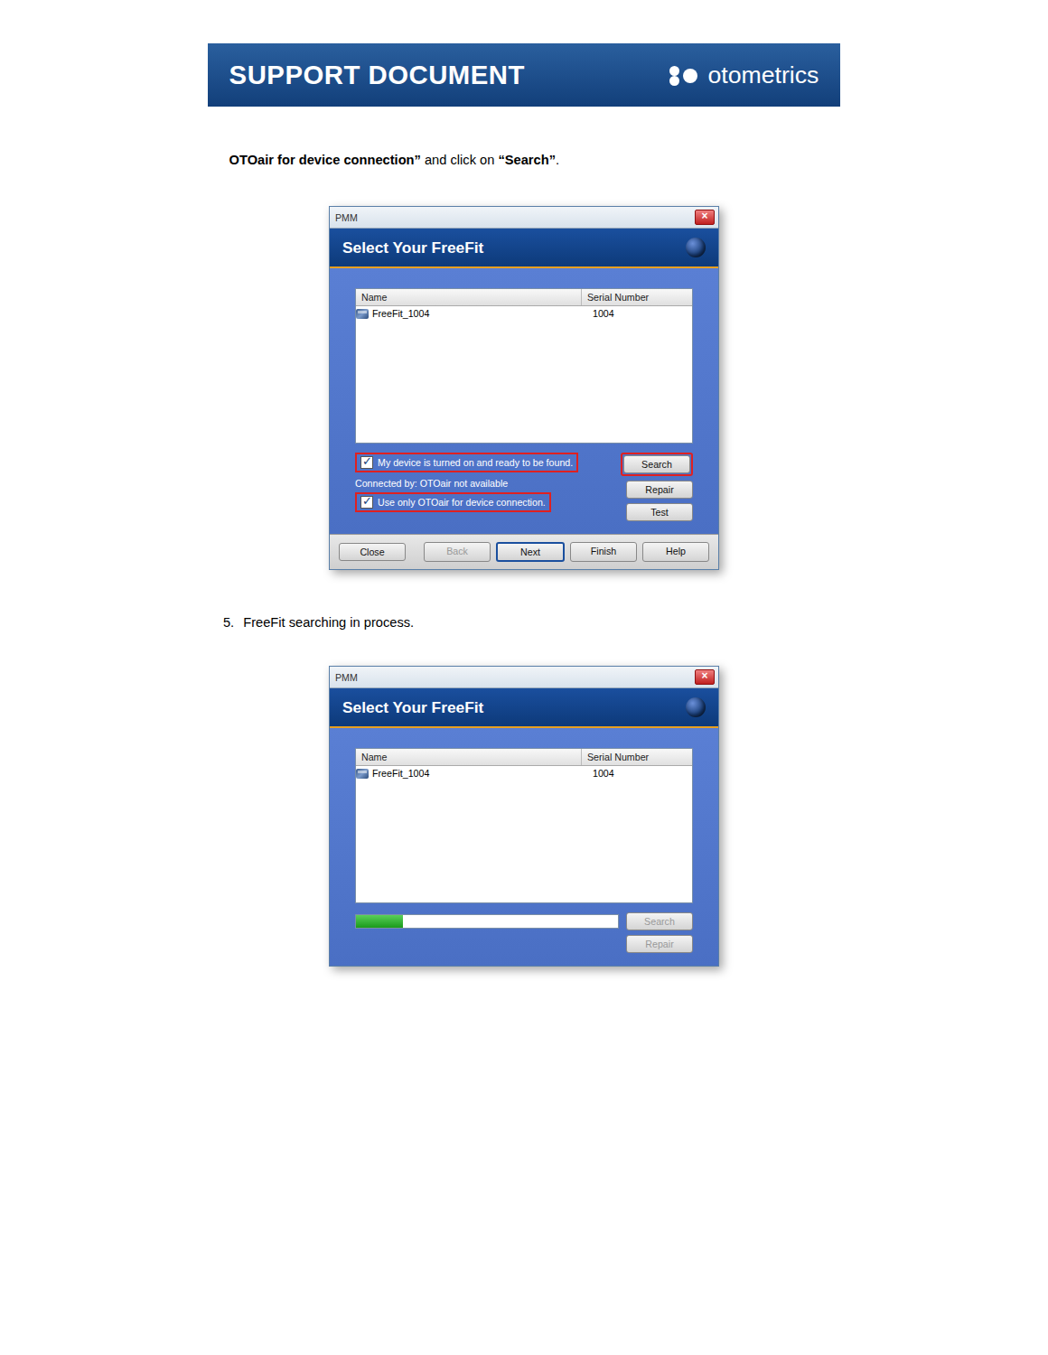SUPPORT DOCUMENT
otometrics
OTOair for device connection” and click on “Search”.
PMM ×
Select Your FreeFit
Name
Serial Number
FreeFit_1004
1004
My device is turned on and ready to be found.
Connected by: OTOair not available
Use only OTOair for device connection.
Search Repair Test
Close
Back Next Finish Help
5. FreeFit searching in process.
PMM ×
Select Your FreeFit
Name
Serial Number
FreeFit_1004
1004
Search
Repair